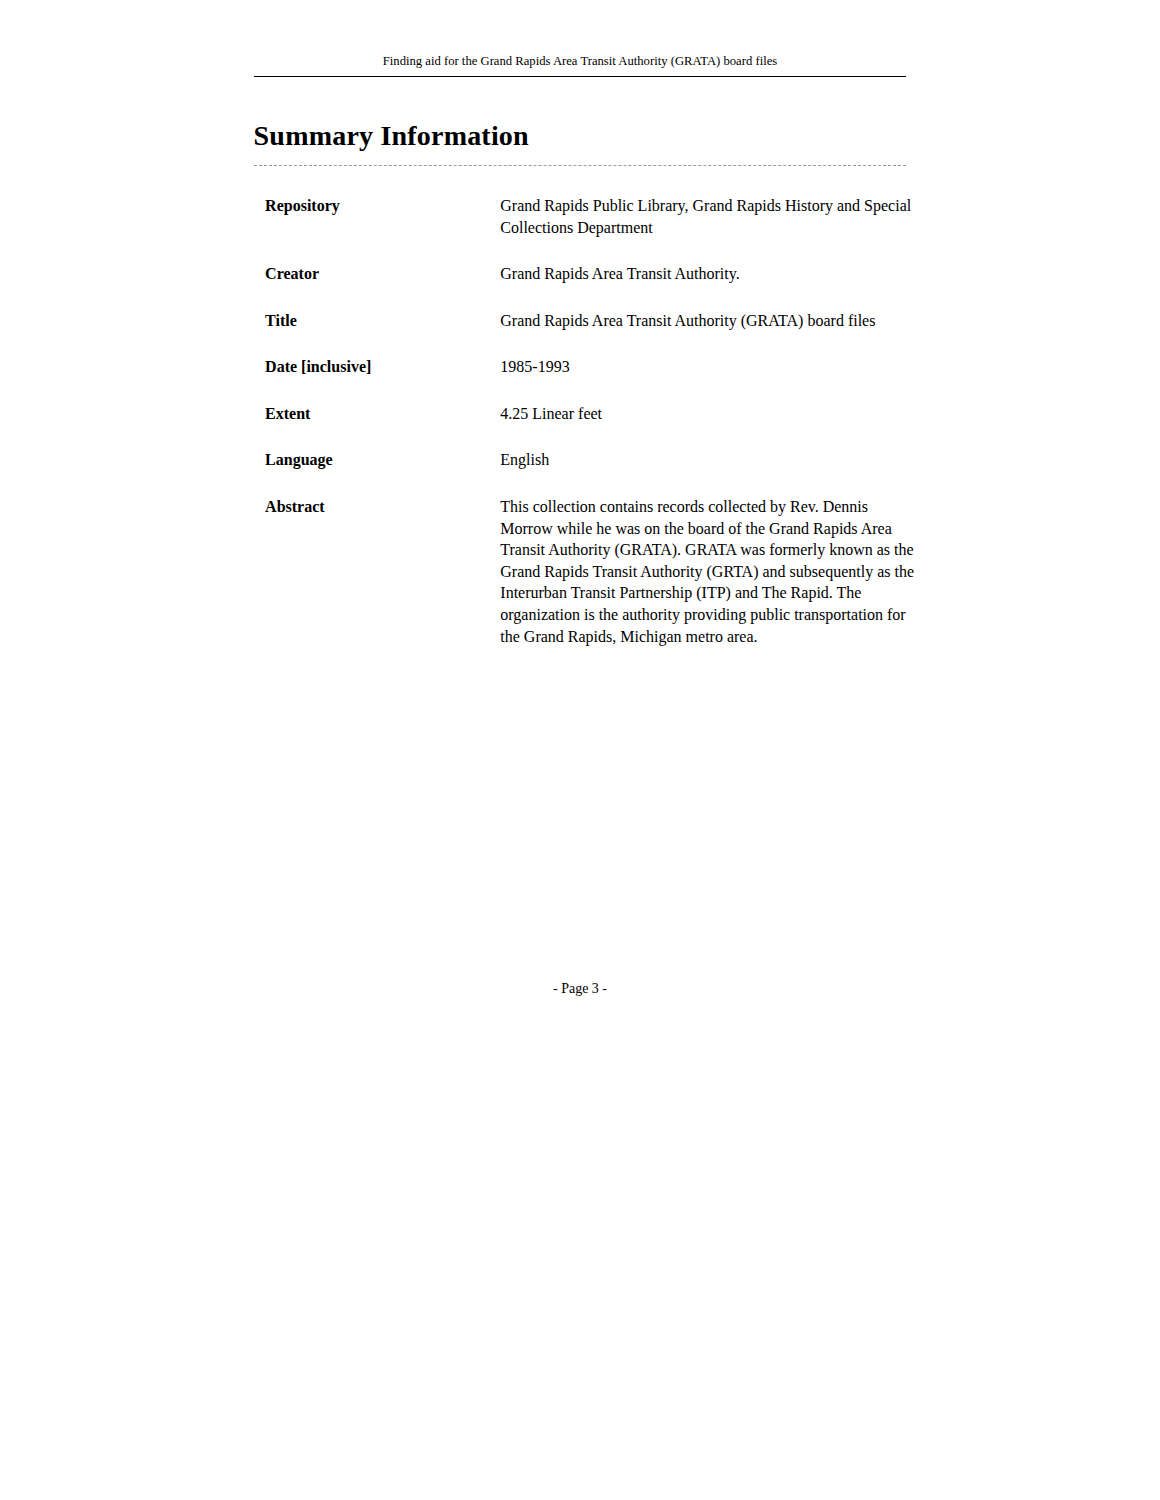Finding aid for the Grand Rapids Area Transit Authority (GRATA) board files
Summary Information
| Repository | Grand Rapids Public Library, Grand Rapids History and Special Collections Department |
| Creator | Grand Rapids Area Transit Authority. |
| Title | Grand Rapids Area Transit Authority (GRATA) board files |
| Date [inclusive] | 1985-1993 |
| Extent | 4.25 Linear feet |
| Language | English |
| Abstract | This collection contains records collected by Rev. Dennis Morrow while he was on the board of the Grand Rapids Area Transit Authority (GRATA). GRATA was formerly known as the Grand Rapids Transit Authority (GRTA) and subsequently as the Interurban Transit Partnership (ITP) and The Rapid. The organization is the authority providing public transportation for the Grand Rapids, Michigan metro area. |
- Page 3 -